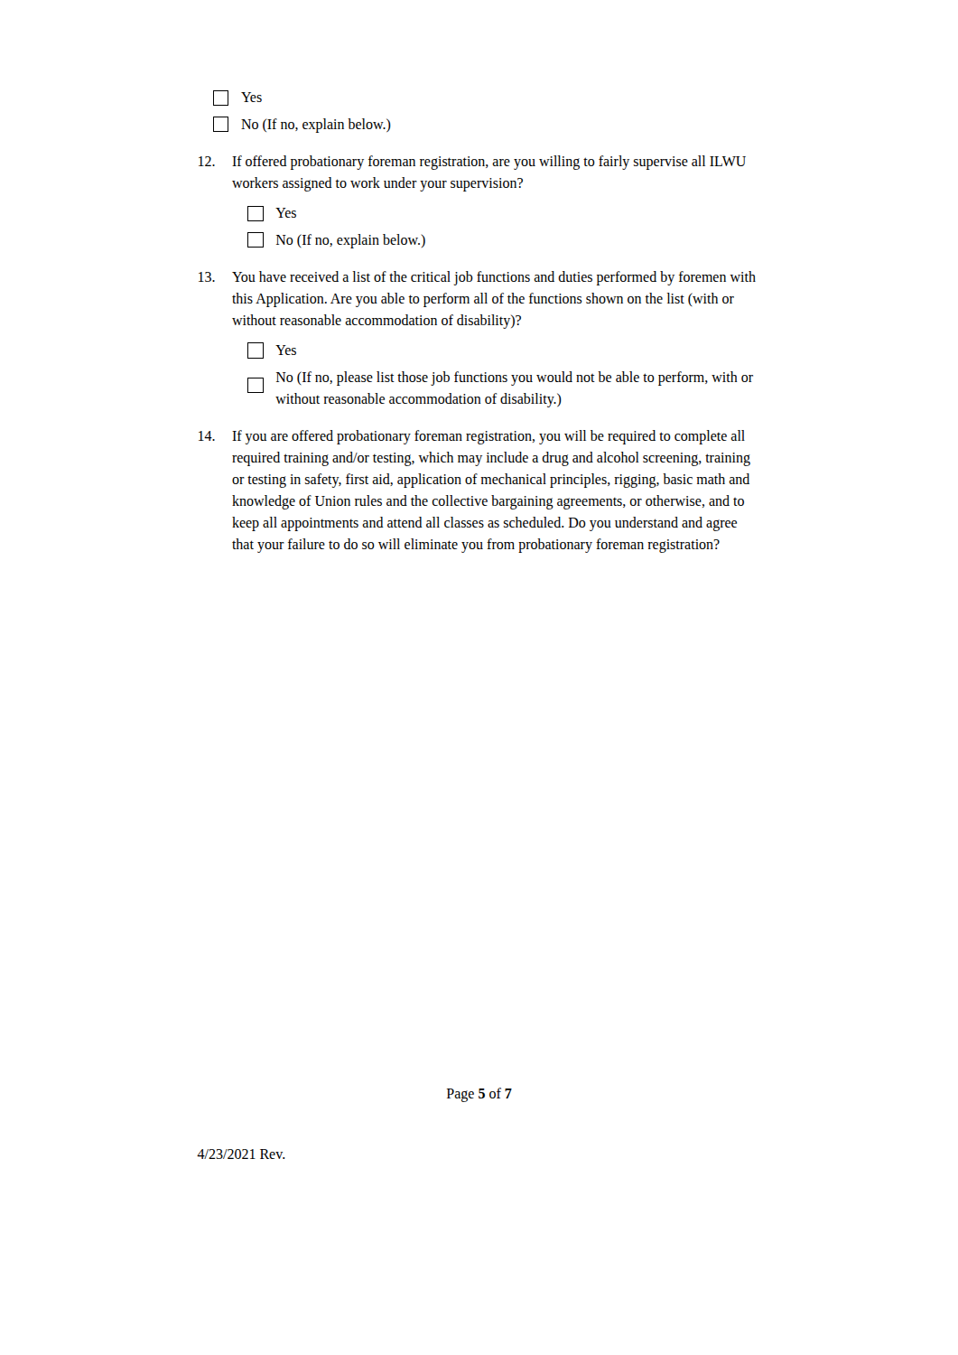Yes
No (If no, explain below.)
12. If offered probationary foreman registration, are you willing to fairly supervise all ILWU workers assigned to work under your supervision?
Yes
No (If no, explain below.)
13. You have received a list of the critical job functions and duties performed by foremen with this Application. Are you able to perform all of the functions shown on the list (with or without reasonable accommodation of disability)?
Yes
No (If no, please list those job functions you would not be able to perform, with or without reasonable accommodation of disability.)
14. If you are offered probationary foreman registration, you will be required to complete all required training and/or testing, which may include a drug and alcohol screening, training or testing in safety, first aid, application of mechanical principles, rigging, basic math and knowledge of Union rules and the collective bargaining agreements, or otherwise, and to keep all appointments and attend all classes as scheduled. Do you understand and agree that your failure to do so will eliminate you from probationary foreman registration?
Page 5 of 7
4/23/2021 Rev.